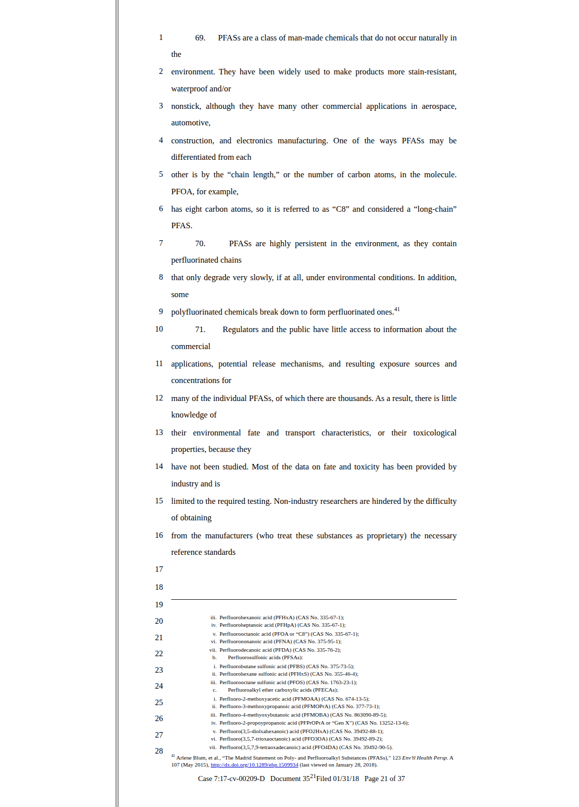| 1 | 69. PFASs are a class of man-made chemicals that do not occur naturally in the |
| 2 | environment. They have been widely used to make products more stain-resistant, waterproof and/or |
| 3 | nonstick, although they have many other commercial applications in aerospace, automotive, |
| 4 | construction, and electronics manufacturing. One of the ways PFASs may be differentiated from each |
| 5 | other is by the “chain length,” or the number of carbon atoms, in the molecule. PFOA, for example, |
| 6 | has eight carbon atoms, so it is referred to as “C8” and considered a “long-chain” PFAS. |
| 7 | 70. PFASs are highly persistent in the environment, as they contain perfluorinated chains |
| 8 | that only degrade very slowly, if at all, under environmental conditions. In addition, some |
| 9 | polyfluorinated chemicals break down to form perfluorinated ones. 41 |
| 10 | 71. Regulators and the public have little access to information about the commercial |
| 11 | applications, potential release mechanisms, and resulting exposure sources and concentrations for |
| 12 | many of the individual PFASs, of which there are thousands. As a result, there is little knowledge of |
| 13 | their environmental fate and transport characteristics, or their toxicological properties, because they |
| 14 | have not been studied. Most of the data on fate and toxicity has been provided by industry and is |
| 15 | limited to the required testing. Non-industry researchers are hindered by the difficulty of obtaining |
| 16 | from the manufacturers (who treat these substances as proprietary) the necessary reference standards |
| 17 | |
| 18 | |
| 19 | |
| 20 | iii. Perfluorohexanoic acid (PFHxA) (CAS No. 335-67-1); iv. Perfluoroheptanoic acid (PFHpA) (CAS No. 335-67-1); |
| 21 | v. Perfluorooctanoic acid (PFOA or “C8”) (CAS No. 335-67-1); vi. Perfluorononanoic acid (PFNA) (CAS No. 375-95-1); |
| 22 | vii. Perfluorodecanoic acid (PFDA) (CAS No. 335-76-2); b. Perfluorosulfonic acids (PFSAs): |
| 23 | i. Perfluorobutane sulfonic acid (PFBS) (CAS No. 375-73-5); ii. Perfluorohexane sulfonic acid (PFHxS) (CAS No. 355-46-4); |
| 24 | iii. Perfluorooctane sulfonic acid (PFOS) (CAS No. 1763-23-1); c. Perfluoroalkyl ether carboxylic acids (PFECAs); |
| 25 | i. Perfluoro-2-methoxyacetic acid (PFMOAA) (CAS No. 674-13-5); ii. Perfluoro-3-methoxypropanoic acid (PFMOPrA) (CAS No. 377-73-1); |
| 26 | iii. Perfluoro-4-methyoxybutanoic acid (PFMOBA) (CAS No. 863090-89-5); iv. Perfluoro-2-propoypropanoic acid (PFPrOPrA or “Gen X”) (CAS No. 13252-13-6); |
| 27 | v. Perfluoro(3,5-diolxahexanoic) acid (PFO2HxA) (CAS No. 39492-88-1); vi. Perfluoro(3,5,7-trioxaoctanoic) acid (PFO3OA) (CAS No. 39492-89-2); |
| 28 | vii. Perfluoro(3,5,7,9-tetraoxadecanoic) acid (PFO4DA) (CAS No. 39492-90-5). 41 Arlene Blum, et al., “The Madrid Statement on Poly- and Perfluoroalkyl Substances (PFASs),” 123 Env’tl Health Persp. A 107 (May 2015), http://dx.doi.org/10.1289/ehp.1509934 (last viewed on January 28, 2018). |
Case 7:17-cv-00209-D Document 3521Filed 01/31/18 Page 21 of 37